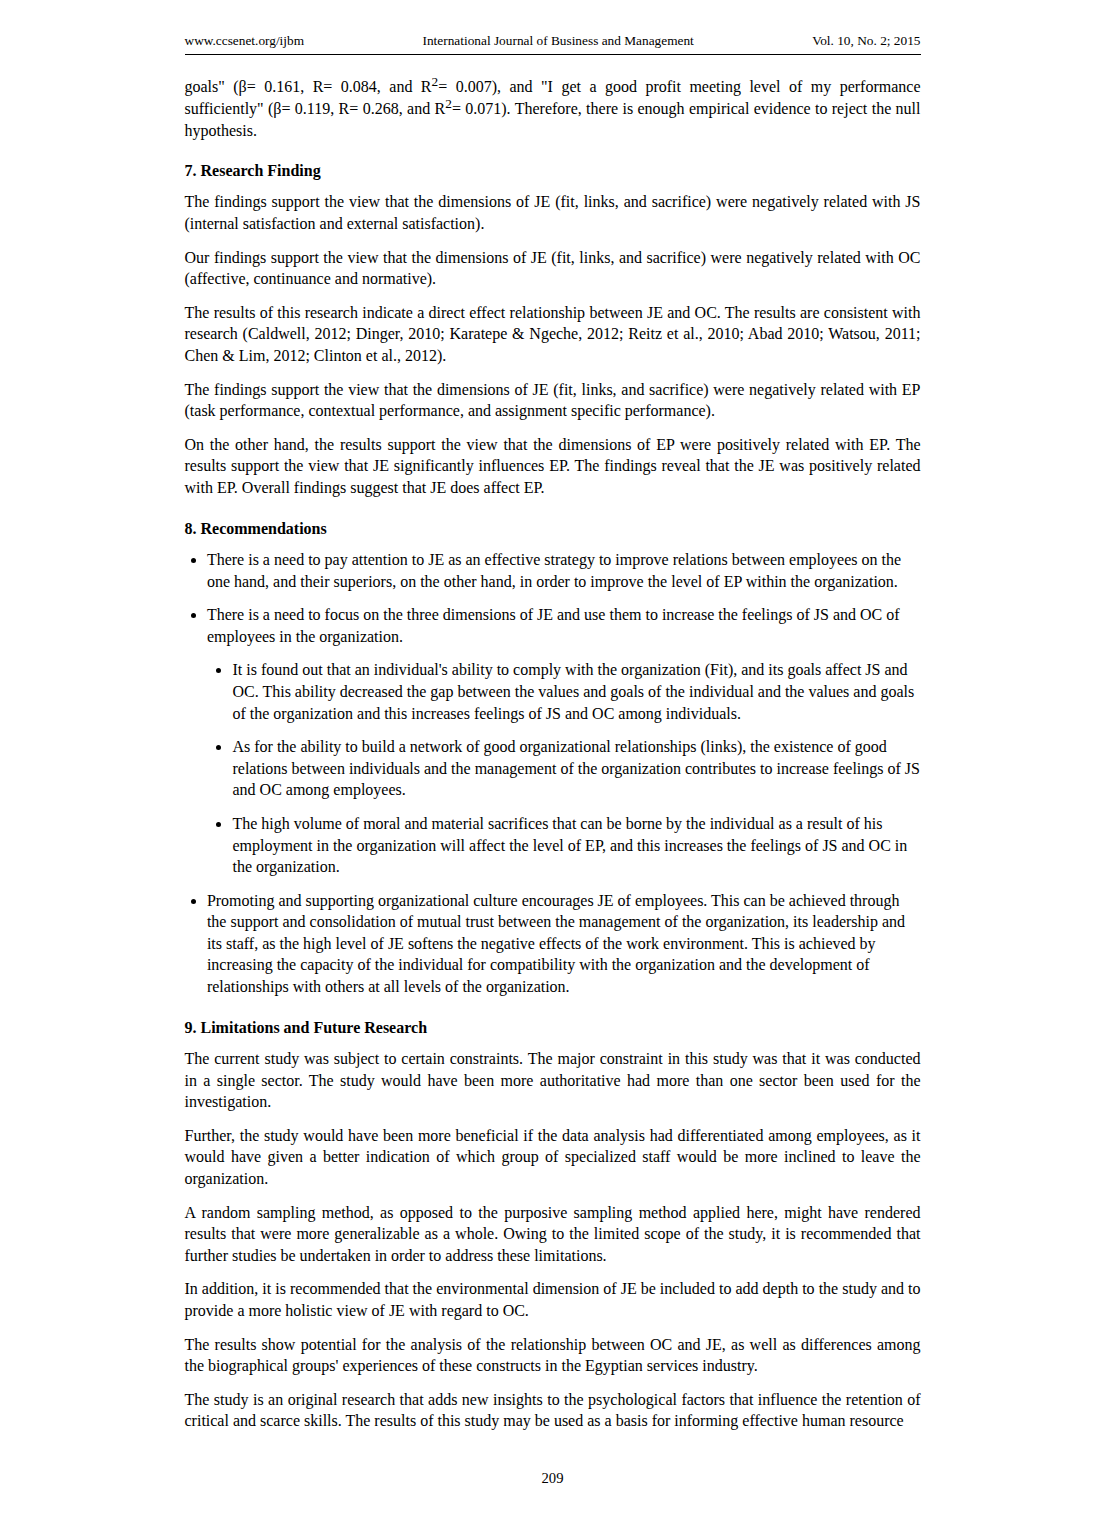www.ccsenet.org/ijbm International Journal of Business and Management Vol. 10, No. 2; 2015
goals" (β= 0.161, R= 0.084, and R2= 0.007), and "I get a good profit meeting level of my performance sufficiently" (β= 0.119, R= 0.268, and R2= 0.071). Therefore, there is enough empirical evidence to reject the null hypothesis.
7. Research Finding
The findings support the view that the dimensions of JE (fit, links, and sacrifice) were negatively related with JS (internal satisfaction and external satisfaction).
Our findings support the view that the dimensions of JE (fit, links, and sacrifice) were negatively related with OC (affective, continuance and normative).
The results of this research indicate a direct effect relationship between JE and OC. The results are consistent with research (Caldwell, 2012; Dinger, 2010; Karatepe & Ngeche, 2012; Reitz et al., 2010; Abad 2010; Watsou, 2011; Chen & Lim, 2012; Clinton et al., 2012).
The findings support the view that the dimensions of JE (fit, links, and sacrifice) were negatively related with EP (task performance, contextual performance, and assignment specific performance).
On the other hand, the results support the view that the dimensions of EP were positively related with EP. The results support the view that JE significantly influences EP. The findings reveal that the JE was positively related with EP. Overall findings suggest that JE does affect EP.
8. Recommendations
There is a need to pay attention to JE as an effective strategy to improve relations between employees on the one hand, and their superiors, on the other hand, in order to improve the level of EP within the organization.
There is a need to focus on the three dimensions of JE and use them to increase the feelings of JS and OC of employees in the organization.
It is found out that an individual's ability to comply with the organization (Fit), and its goals affect JS and OC. This ability decreased the gap between the values and goals of the individual and the values and goals of the organization and this increases feelings of JS and OC among individuals.
As for the ability to build a network of good organizational relationships (links), the existence of good relations between individuals and the management of the organization contributes to increase feelings of JS and OC among employees.
The high volume of moral and material sacrifices that can be borne by the individual as a result of his employment in the organization will affect the level of EP, and this increases the feelings of JS and OC in the organization.
Promoting and supporting organizational culture encourages JE of employees. This can be achieved through the support and consolidation of mutual trust between the management of the organization, its leadership and its staff, as the high level of JE softens the negative effects of the work environment. This is achieved by increasing the capacity of the individual for compatibility with the organization and the development of relationships with others at all levels of the organization.
9. Limitations and Future Research
The current study was subject to certain constraints. The major constraint in this study was that it was conducted in a single sector. The study would have been more authoritative had more than one sector been used for the investigation.
Further, the study would have been more beneficial if the data analysis had differentiated among employees, as it would have given a better indication of which group of specialized staff would be more inclined to leave the organization.
A random sampling method, as opposed to the purposive sampling method applied here, might have rendered results that were more generalizable as a whole. Owing to the limited scope of the study, it is recommended that further studies be undertaken in order to address these limitations.
In addition, it is recommended that the environmental dimension of JE be included to add depth to the study and to provide a more holistic view of JE with regard to OC.
The results show potential for the analysis of the relationship between OC and JE, as well as differences among the biographical groups' experiences of these constructs in the Egyptian services industry.
The study is an original research that adds new insights to the psychological factors that influence the retention of critical and scarce skills. The results of this study may be used as a basis for informing effective human resource
209